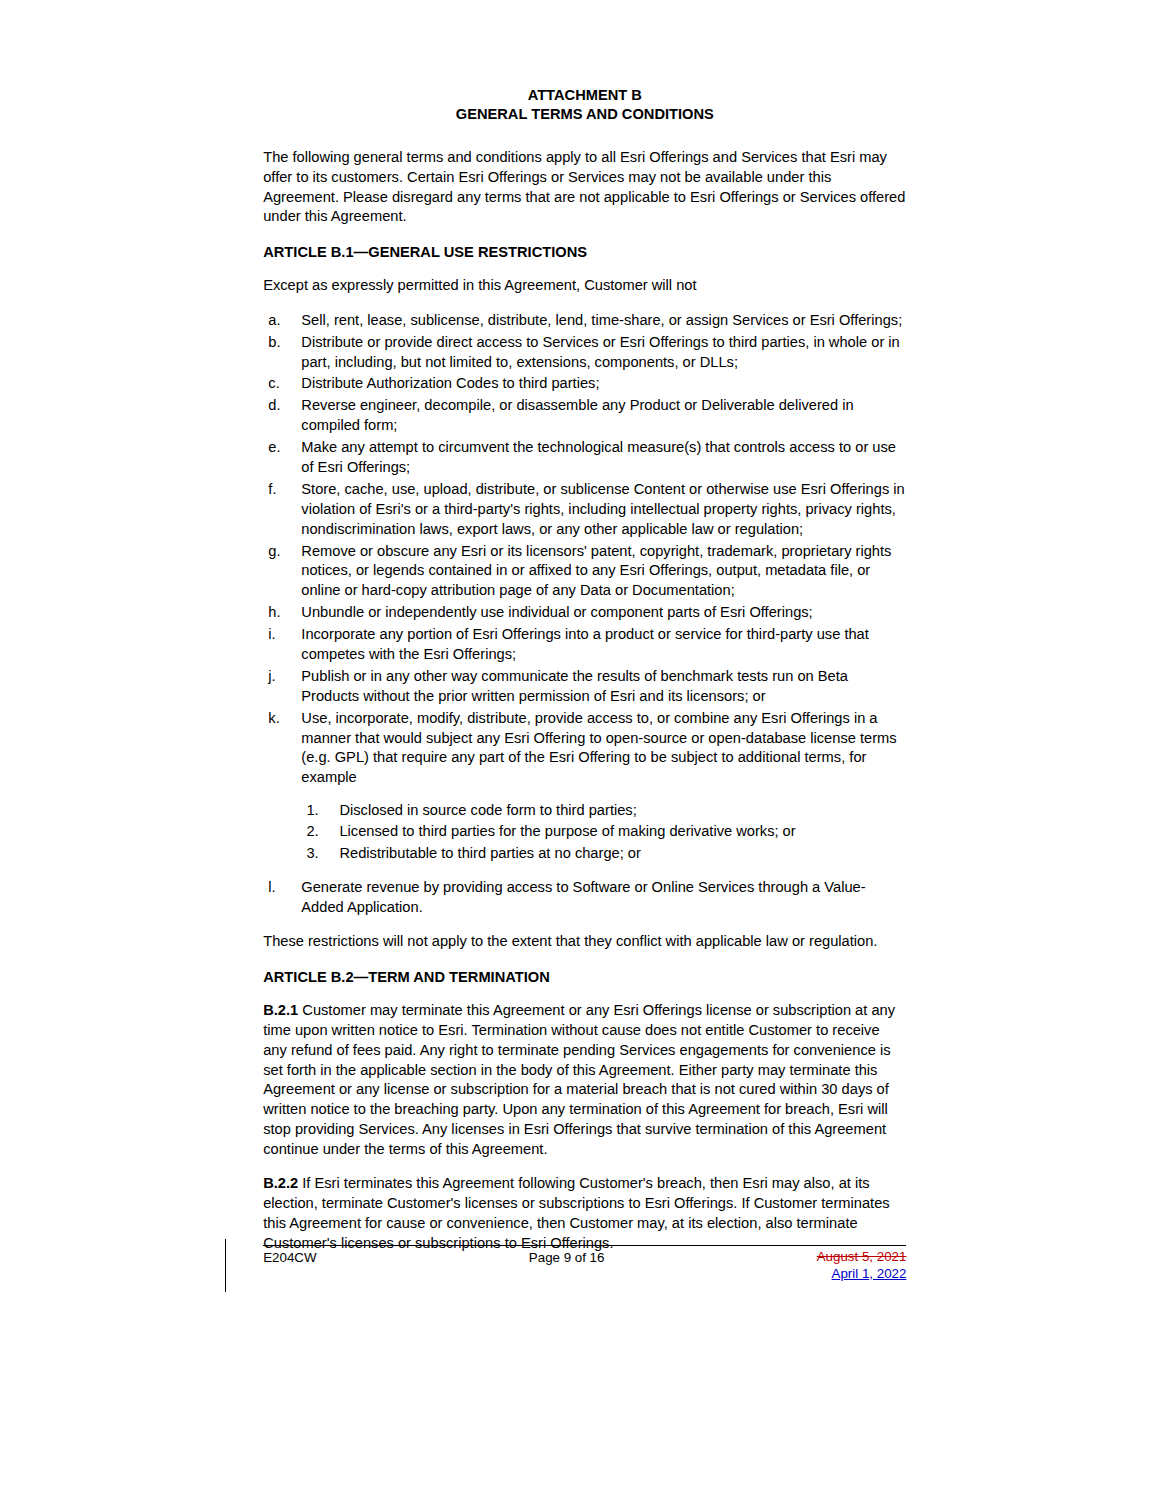ATTACHMENT B
GENERAL TERMS AND CONDITIONS
The following general terms and conditions apply to all Esri Offerings and Services that Esri may offer to its customers. Certain Esri Offerings or Services may not be available under this Agreement. Please disregard any terms that are not applicable to Esri Offerings or Services offered under this Agreement.
ARTICLE B.1—GENERAL USE RESTRICTIONS
Except as expressly permitted in this Agreement, Customer will not
Sell, rent, lease, sublicense, distribute, lend, time-share, or assign Services or Esri Offerings;
Distribute or provide direct access to Services or Esri Offerings to third parties, in whole or in part, including, but not limited to, extensions, components, or DLLs;
Distribute Authorization Codes to third parties;
Reverse engineer, decompile, or disassemble any Product or Deliverable delivered in compiled form;
Make any attempt to circumvent the technological measure(s) that controls access to or use of Esri Offerings;
Store, cache, use, upload, distribute, or sublicense Content or otherwise use Esri Offerings in violation of Esri's or a third-party's rights, including intellectual property rights, privacy rights, nondiscrimination laws, export laws, or any other applicable law or regulation;
Remove or obscure any Esri or its licensors' patent, copyright, trademark, proprietary rights notices, or legends contained in or affixed to any Esri Offerings, output, metadata file, or online or hard-copy attribution page of any Data or Documentation;
Unbundle or independently use individual or component parts of Esri Offerings;
Incorporate any portion of Esri Offerings into a product or service for third-party use that competes with the Esri Offerings;
Publish or in any other way communicate the results of benchmark tests run on Beta Products without the prior written permission of Esri and its licensors; or
Use, incorporate, modify, distribute, provide access to, or combine any Esri Offerings in a manner that would subject any Esri Offering to open-source or open-database license terms (e.g. GPL) that require any part of the Esri Offering to be subject to additional terms, for example
Disclosed in source code form to third parties;
Licensed to third parties for the purpose of making derivative works; or
Redistributable to third parties at no charge; or
Generate revenue by providing access to Software or Online Services through a Value-Added Application.
These restrictions will not apply to the extent that they conflict with applicable law or regulation.
ARTICLE B.2—TERM AND TERMINATION
B.2.1 Customer may terminate this Agreement or any Esri Offerings license or subscription at any time upon written notice to Esri. Termination without cause does not entitle Customer to receive any refund of fees paid. Any right to terminate pending Services engagements for convenience is set forth in the applicable section in the body of this Agreement. Either party may terminate this Agreement or any license or subscription for a material breach that is not cured within 30 days of written notice to the breaching party. Upon any termination of this Agreement for breach, Esri will stop providing Services. Any licenses in Esri Offerings that survive termination of this Agreement continue under the terms of this Agreement.
B.2.2 If Esri terminates this Agreement following Customer's breach, then Esri may also, at its election, terminate Customer's licenses or subscriptions to Esri Offerings. If Customer terminates this Agreement for cause or convenience, then Customer may, at its election, also terminate Customer's licenses or subscriptions to Esri Offerings.
E204CW
Page 9 of 16
August 5, 2021
April 1, 2022